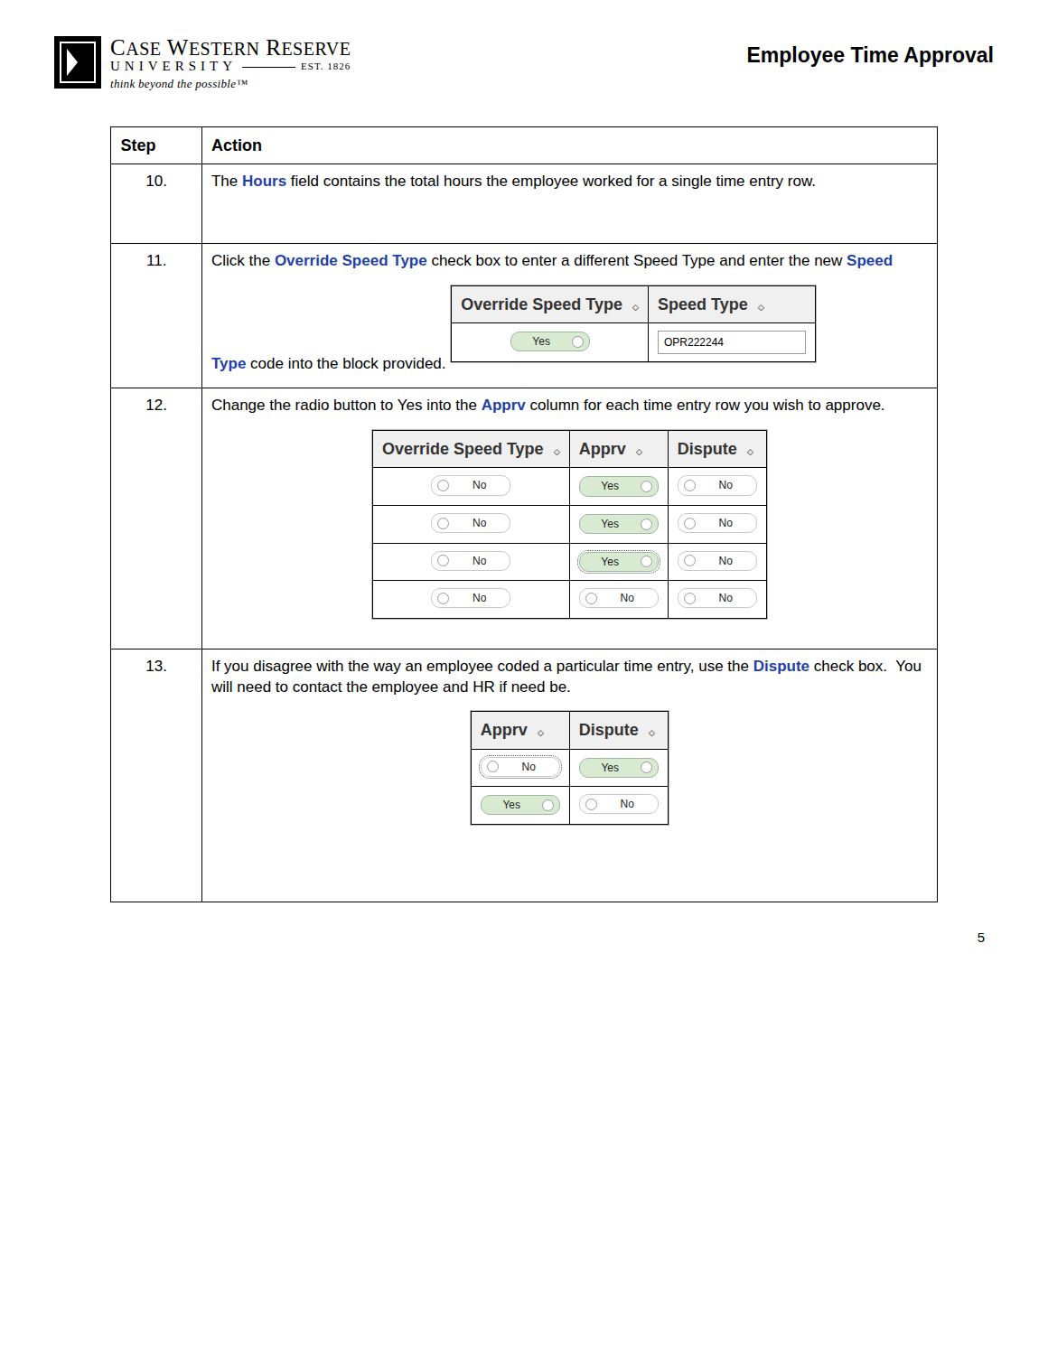CASE WESTERN RESERVE
UNIVERSITY EST. 1826
think beyond the possible™
Employee Time Approval
| Step | Action |
| --- | --- |
| 10. | The Hours field contains the total hours the employee worked for a single time entry row. |
| 11. | Click the Override Speed Type check box to enter a different Speed Type and enter the new Speed Type code into the block provided. / Override Speed Type ◇ / Speed Type ◇ / / --- / --- / / Yes / OPR222244 / |
| 12. | Change the radio button to Yes into the Apprv column for each time entry row you wish to approve. / Override Speed Type ◇ / Apprv ◇ / Dispute ◇ / / --- / --- / --- / / No / Yes / No / / No / Yes / No / / No / Yes / No / / No / No / No / |
| 13. | If you disagree with the way an employee coded a particular time entry, use the Dispute check box. You will need to contact the employee and HR if need be. / Apprv ◇ / Dispute ◇ / / --- / --- / / No / Yes / / Yes / No / |
5